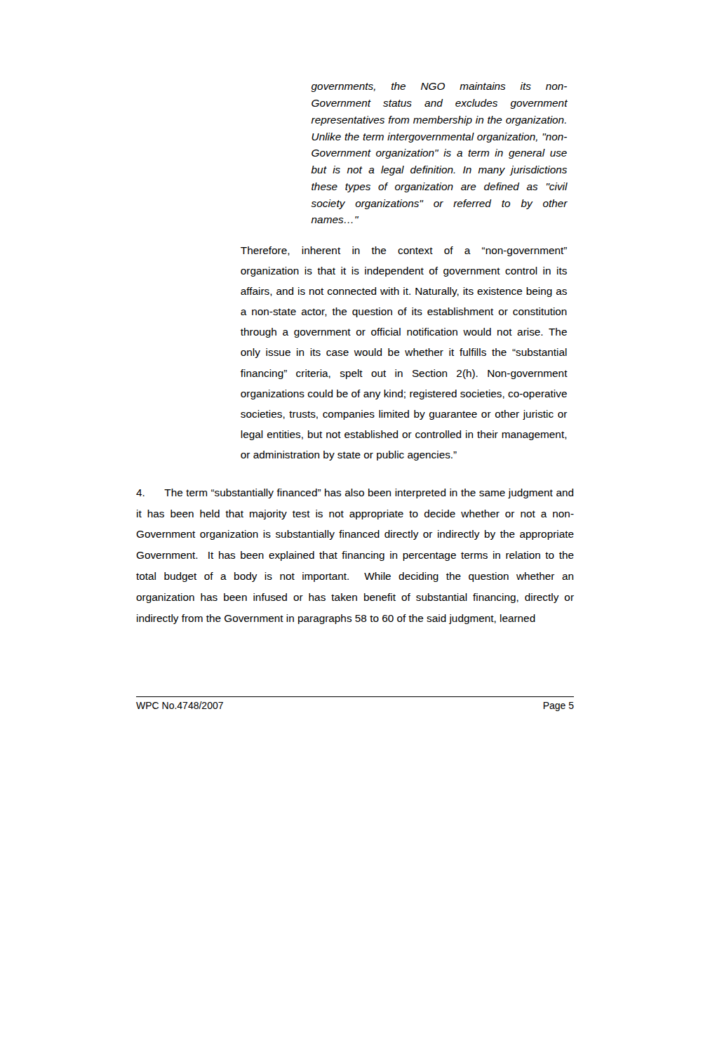governments, the NGO maintains its non-Government status and excludes government representatives from membership in the organization. Unlike the term intergovernmental organization, "non-Government organization" is a term in general use but is not a legal definition. In many jurisdictions these types of organization are defined as "civil society organizations" or referred to by other names…"
Therefore, inherent in the context of a “non-government” organization is that it is independent of government control in its affairs, and is not connected with it. Naturally, its existence being as a non-state actor, the question of its establishment or constitution through a government or official notification would not arise. The only issue in its case would be whether it fulfills the “substantial financing” criteria, spelt out in Section 2(h). Non-government organizations could be of any kind; registered societies, co-operative societies, trusts, companies limited by guarantee or other juristic or legal entities, but not established or controlled in their management, or administration by state or public agencies.”
4. The term “substantially financed” has also been interpreted in the same judgment and it has been held that majority test is not appropriate to decide whether or not a non-Government organization is substantially financed directly or indirectly by the appropriate Government. It has been explained that financing in percentage terms in relation to the total budget of a body is not important. While deciding the question whether an organization has been infused or has taken benefit of substantial financing, directly or indirectly from the Government in paragraphs 58 to 60 of the said judgment, learned
WPC No.4748/2007 Page 5